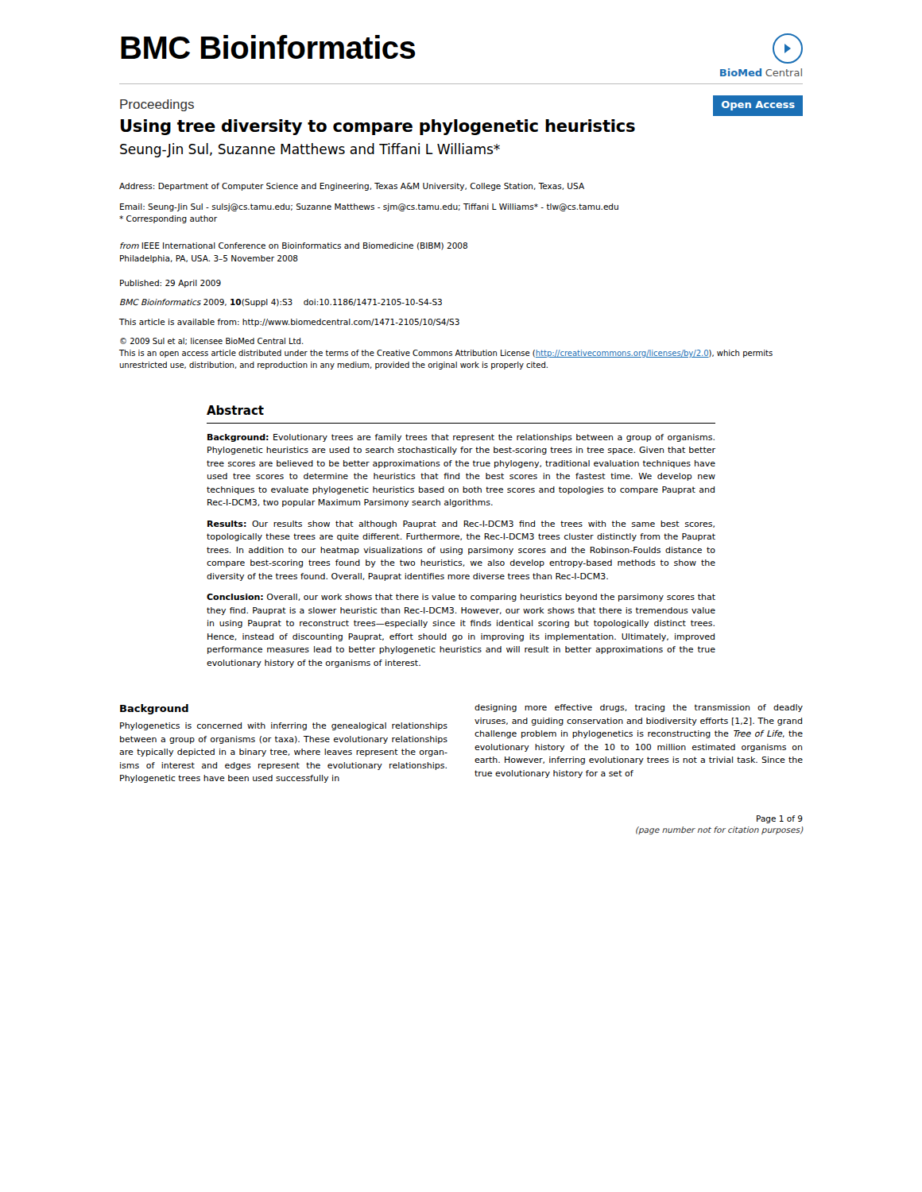BMC Bioinformatics
BioMed Central
Proceedings
Open Access
Using tree diversity to compare phylogenetic heuristics
Seung-Jin Sul, Suzanne Matthews and Tiffani L Williams*
Address: Department of Computer Science and Engineering, Texas A&M University, College Station, Texas, USA
Email: Seung-Jin Sul - sulsj@cs.tamu.edu; Suzanne Matthews - sjm@cs.tamu.edu; Tiffani L Williams* - tlw@cs.tamu.edu
* Corresponding author
from IEEE International Conference on Bioinformatics and Biomedicine (BIBM) 2008
Philadelphia, PA, USA. 3–5 November 2008
Published: 29 April 2009
BMC Bioinformatics 2009, 10(Suppl 4):S3 doi:10.1186/1471-2105-10-S4-S3
This article is available from: http://www.biomedcentral.com/1471-2105/10/S4/S3
© 2009 Sul et al; licensee BioMed Central Ltd.
This is an open access article distributed under the terms of the Creative Commons Attribution License (http://creativecommons.org/licenses/by/2.0), which permits unrestricted use, distribution, and reproduction in any medium, provided the original work is properly cited.
Abstract
Background: Evolutionary trees are family trees that represent the relationships between a group of organisms. Phylogenetic heuristics are used to search stochastically for the best-scoring trees in tree space. Given that better tree scores are believed to be better approximations of the true phylogeny, traditional evaluation techniques have used tree scores to determine the heuristics that find the best scores in the fastest time. We develop new techniques to evaluate phylogenetic heuristics based on both tree scores and topologies to compare Pauprat and Rec-I-DCM3, two popular Maximum Parsimony search algorithms.
Results: Our results show that although Pauprat and Rec-I-DCM3 find the trees with the same best scores, topologically these trees are quite different. Furthermore, the Rec-I-DCM3 trees cluster distinctly from the Pauprat trees. In addition to our heatmap visualizations of using parsimony scores and the Robinson-Foulds distance to compare best-scoring trees found by the two heuristics, we also develop entropy-based methods to show the diversity of the trees found. Overall, Pauprat identifies more diverse trees than Rec-I-DCM3.
Conclusion: Overall, our work shows that there is value to comparing heuristics beyond the parsimony scores that they find. Pauprat is a slower heuristic than Rec-I-DCM3. However, our work shows that there is tremendous value in using Pauprat to reconstruct trees—especially since it finds identical scoring but topologically distinct trees. Hence, instead of discounting Pauprat, effort should go in improving its implementation. Ultimately, improved performance measures lead to better phylogenetic heuristics and will result in better approximations of the true evolutionary history of the organisms of interest.
Background
Phylogenetics is concerned with inferring the genealogical relationships between a group of organisms (or taxa). These evolutionary relationships are typically depicted in a binary tree, where leaves represent the organisms of interest and edges represent the evolutionary relationships. Phylogenetic trees have been used successfully in
designing more effective drugs, tracing the transmission of deadly viruses, and guiding conservation and biodiversity efforts [1,2]. The grand challenge problem in phylogenetics is reconstructing the Tree of Life, the evolutionary history of the 10 to 100 million estimated organisms on earth. However, inferring evolutionary trees is not a trivial task. Since the true evolutionary history for a set of
Page 1 of 9
(page number not for citation purposes)